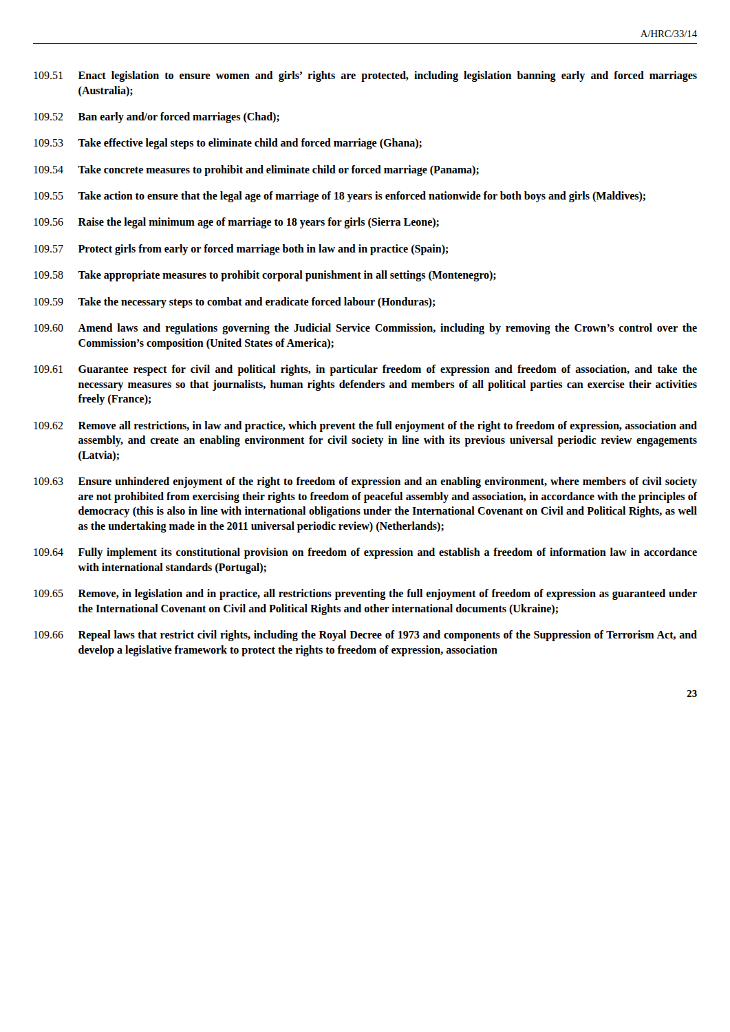A/HRC/33/14
109.51
Enact legislation to ensure women and girls’ rights are protected, including legislation banning early and forced marriages (Australia);
109.52
Ban early and/or forced marriages (Chad);
109.53
Take effective legal steps to eliminate child and forced marriage (Ghana);
109.54
Take concrete measures to prohibit and eliminate child or forced marriage (Panama);
109.55
Take action to ensure that the legal age of marriage of 18 years is enforced nationwide for both boys and girls (Maldives);
109.56
Raise the legal minimum age of marriage to 18 years for girls (Sierra Leone);
109.57
Protect girls from early or forced marriage both in law and in practice (Spain);
109.58
Take appropriate measures to prohibit corporal punishment in all settings (Montenegro);
109.59
Take the necessary steps to combat and eradicate forced labour (Honduras);
109.60
Amend laws and regulations governing the Judicial Service Commission, including by removing the Crown’s control over the Commission’s composition (United States of America);
109.61
Guarantee respect for civil and political rights, in particular freedom of expression and freedom of association, and take the necessary measures so that journalists, human rights defenders and members of all political parties can exercise their activities freely (France);
109.62
Remove all restrictions, in law and practice, which prevent the full enjoyment of the right to freedom of expression, association and assembly, and create an enabling environment for civil society in line with its previous universal periodic review engagements (Latvia);
109.63
Ensure unhindered enjoyment of the right to freedom of expression and an enabling environment, where members of civil society are not prohibited from exercising their rights to freedom of peaceful assembly and association, in accordance with the principles of democracy (this is also in line with international obligations under the International Covenant on Civil and Political Rights, as well as the undertaking made in the 2011 universal periodic review) (Netherlands);
109.64
Fully implement its constitutional provision on freedom of expression and establish a freedom of information law in accordance with international standards (Portugal);
109.65
Remove, in legislation and in practice, all restrictions preventing the full enjoyment of freedom of expression as guaranteed under the International Covenant on Civil and Political Rights and other international documents (Ukraine);
109.66
Repeal laws that restrict civil rights, including the Royal Decree of 1973 and components of the Suppression of Terrorism Act, and develop a legislative framework to protect the rights to freedom of expression, association
23